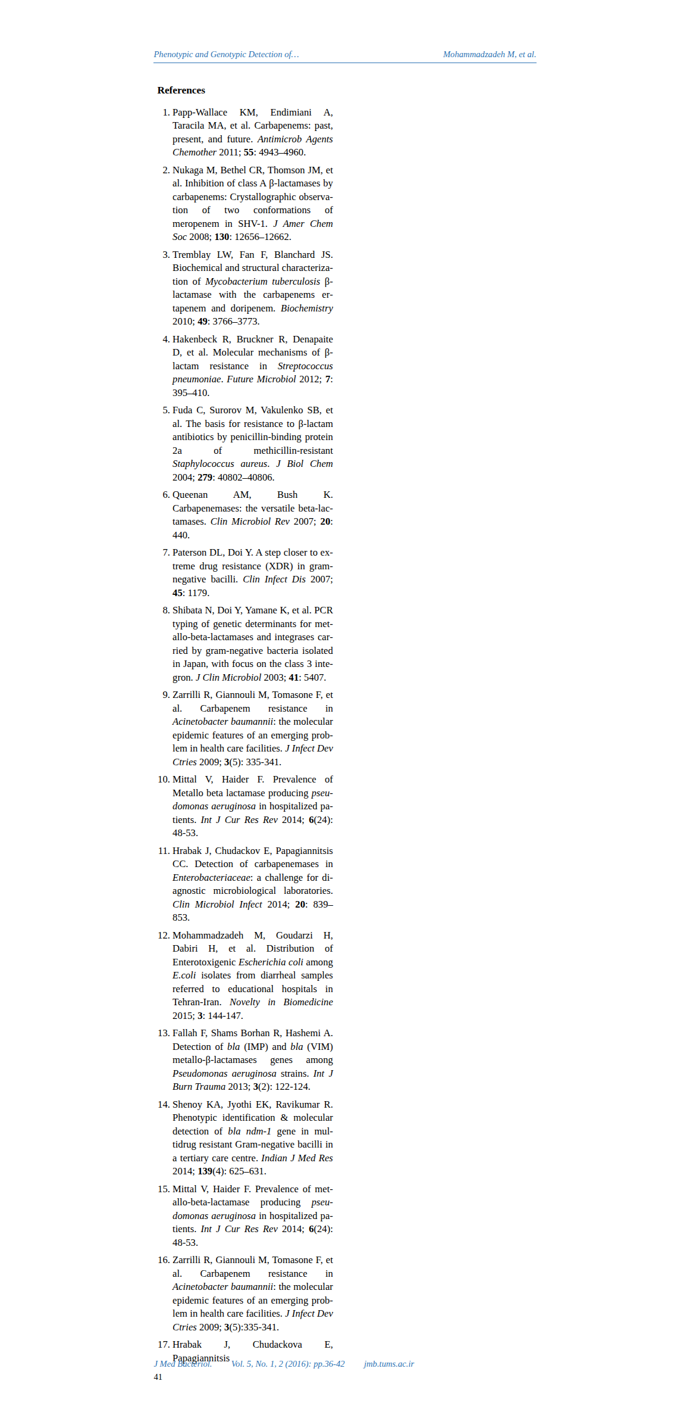Phenotypic and Genotypic Detection of…
Mohammadzadeh M, et al.
References
Papp-Wallace KM, Endimiani A, Taracila MA, et al. Carbapenems: past, present, and future. Antimicrob Agents Chemother 2011; 55: 4943–4960.
Nukaga M, Bethel CR, Thomson JM, et al. Inhibition of class A β-lactamases by carbapenems: Crystallographic observation of two conformations of meropenem in SHV-1. J Amer Chem Soc 2008; 130: 12656–12662.
Tremblay LW, Fan F, Blanchard JS. Biochemical and structural characterization of Mycobacterium tuberculosis β-lactamase with the carbapenems ertapenem and doripenem. Biochemistry 2010; 49: 3766–3773.
Hakenbeck R, Bruckner R, Denapaite D, et al. Molecular mechanisms of β-lactam resistance in Streptococcus pneumoniae. Future Microbiol 2012; 7: 395–410.
Fuda C, Surorov M, Vakulenko SB, et al. The basis for resistance to β-lactam antibiotics by penicillin-binding protein 2a of methicillin-resistant Staphylococcus aureus. J Biol Chem 2004; 279: 40802–40806.
Queenan AM, Bush K. Carbapenemases: the versatile beta-lactamases. Clin Microbiol Rev 2007; 20: 440.
Paterson DL, Doi Y. A step closer to extreme drug resistance (XDR) in gram-negative bacilli. Clin Infect Dis 2007; 45: 1179.
Shibata N, Doi Y, Yamane K, et al. PCR typing of genetic determinants for metallo-beta-lactamases and integrases carried by gram-negative bacteria isolated in Japan, with focus on the class 3 integron. J Clin Microbiol 2003; 41: 5407.
Zarrilli R, Giannouli M, Tomasone F, et al. Carbapenem resistance in Acinetobacter baumannii: the molecular epidemic features of an emerging problem in health care facilities. J Infect Dev Ctries 2009; 3(5): 335-341.
Mittal V, Haider F. Prevalence of Metallo beta lactamase producing pseudomonas aeruginosa in hospitalized patients. Int J Cur Res Rev 2014; 6(24): 48-53.
Hrabak J, Chudackov E, Papagiannitsis CC. Detection of carbapenemases in Enterobacteriaceae: a challenge for diagnostic microbiological laboratories. Clin Microbiol Infect 2014; 20: 839–853.
Mohammadzadeh M, Goudarzi H, Dabiri H, et al. Distribution of Enterotoxigenic Escherichia coli among E.coli isolates from diarrheal samples referred to educational hospitals in Tehran-Iran. Novelty in Biomedicine 2015; 3: 144-147.
Fallah F, Shams Borhan R, Hashemi A. Detection of bla (IMP) and bla (VIM) metallo-β-lactamases genes among Pseudomonas aeruginosa strains. Int J Burn Trauma 2013; 3(2): 122-124.
Shenoy KA, Jyothi EK, Ravikumar R. Phenotypic identification & molecular detection of bla ndm-1 gene in multidrug resistant Gram-negative bacilli in a tertiary care centre. Indian J Med Res 2014; 139(4): 625–631.
Mittal V, Haider F. Prevalence of metallo-beta-lactamase producing pseudomonas aeruginosa in hospitalized patients. Int J Cur Res Rev 2014; 6(24): 48-53.
Zarrilli R, Giannouli M, Tomasone F, et al. Carbapenem resistance in Acinetobacter baumannii: the molecular epidemic features of an emerging problem in health care facilities. J Infect Dev Ctries 2009; 3(5):335-341.
Hrabak J, Chudackova E, Papagiannitsis
J Med Bacteriol. Vol. 5, No. 1, 2 (2016): pp.36-42 jmb.tums.ac.ir
41